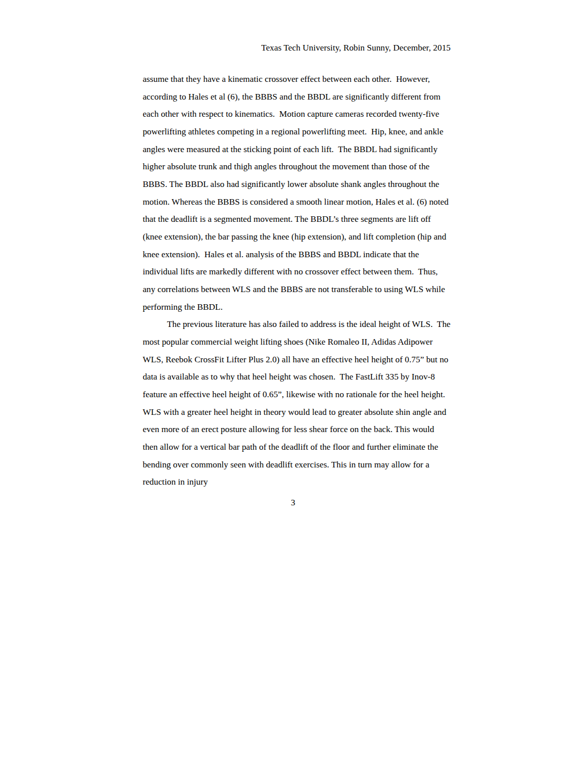Texas Tech University, Robin Sunny, December, 2015
assume that they have a kinematic crossover effect between each other. However, according to Hales et al (6), the BBBS and the BBDL are significantly different from each other with respect to kinematics. Motion capture cameras recorded twenty-five powerlifting athletes competing in a regional powerlifting meet. Hip, knee, and ankle angles were measured at the sticking point of each lift. The BBDL had significantly higher absolute trunk and thigh angles throughout the movement than those of the BBBS. The BBDL also had significantly lower absolute shank angles throughout the motion. Whereas the BBBS is considered a smooth linear motion, Hales et al. (6) noted that the deadlift is a segmented movement. The BBDL’s three segments are lift off (knee extension), the bar passing the knee (hip extension), and lift completion (hip and knee extension). Hales et al. analysis of the BBBS and BBDL indicate that the individual lifts are markedly different with no crossover effect between them. Thus, any correlations between WLS and the BBBS are not transferable to using WLS while performing the BBDL.
The previous literature has also failed to address is the ideal height of WLS. The most popular commercial weight lifting shoes (Nike Romaleo II, Adidas Adipower WLS, Reebok CrossFit Lifter Plus 2.0) all have an effective heel height of 0.75” but no data is available as to why that heel height was chosen. The FastLift 335 by Inov-8 feature an effective heel height of 0.65”, likewise with no rationale for the heel height. WLS with a greater heel height in theory would lead to greater absolute shin angle and even more of an erect posture allowing for less shear force on the back. This would then allow for a vertical bar path of the deadlift of the floor and further eliminate the bending over commonly seen with deadlift exercises. This in turn may allow for a reduction in injury
3